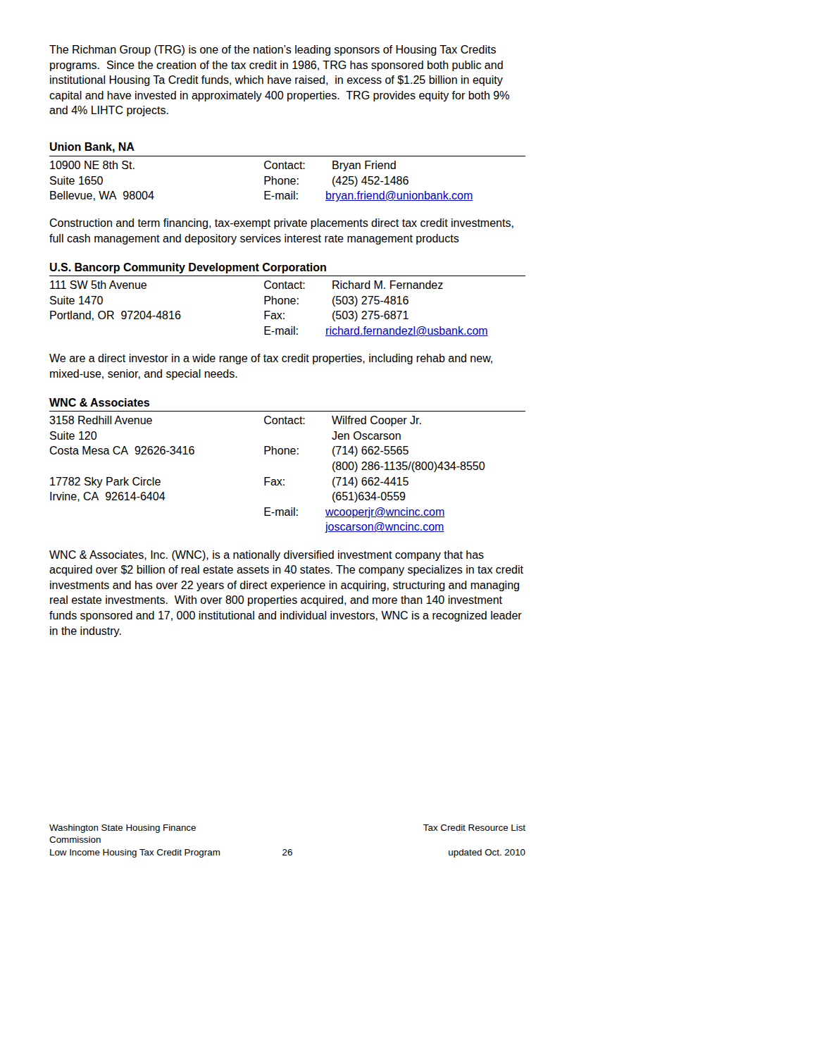The Richman Group (TRG) is one of the nation’s leading sponsors of Housing Tax Credits programs. Since the creation of the tax credit in 1986, TRG has sponsored both public and institutional Housing Ta Credit funds, which have raised, in excess of $1.25 billion in equity capital and have invested in approximately 400 properties. TRG provides equity for both 9% and 4% LIHTC projects.
Union Bank, NA
| 10900 NE 8th St. | Contact: | Bryan Friend |
| Suite 1650 | Phone: | (425) 452-1486 |
| Bellevue, WA 98004 | E-mail: | bryan.friend@unionbank.com |
Construction and term financing, tax-exempt private placements direct tax credit investments, full cash management and depository services interest rate management products
U.S. Bancorp Community Development Corporation
| 111 SW 5th Avenue | Contact: | Richard M. Fernandez |
| Suite 1470 | Phone: | (503) 275-4816 |
| Portland, OR 97204-4816 | Fax: | (503) 275-6871 |
| | E-mail: | richard.fernandezl@usbank.com |
We are a direct investor in a wide range of tax credit properties, including rehab and new, mixed-use, senior, and special needs.
WNC & Associates
| 3158 Redhill Avenue | Contact: | Wilfred Cooper Jr. |
| Suite 120 | | Jen Oscarson |
| Costa Mesa CA 92626-3416 | Phone: | (714) 662-5565 |
| | | (800) 286-1135/(800)434-8550 |
| 17782 Sky Park Circle | Fax: | (714) 662-4415 |
| Irvine, CA 92614-6404 | | (651)634-0559 |
| | E-mail: | wcooperjr@wncinc.com |
| | | joscarson@wncinc.com |
WNC & Associates, Inc. (WNC), is a nationally diversified investment company that has acquired over $2 billion of real estate assets in 40 states. The company specializes in tax credit investments and has over 22 years of direct experience in acquiring, structuring and managing real estate investments. With over 800 properties acquired, and more than 140 investment funds sponsored and 17, 000 institutional and individual investors, WNC is a recognized leader in the industry.
| Washington State Housing Finance Commission | | Tax Credit Resource List |
| Low Income Housing Tax Credit Program | 26 | updated Oct. 2010 |